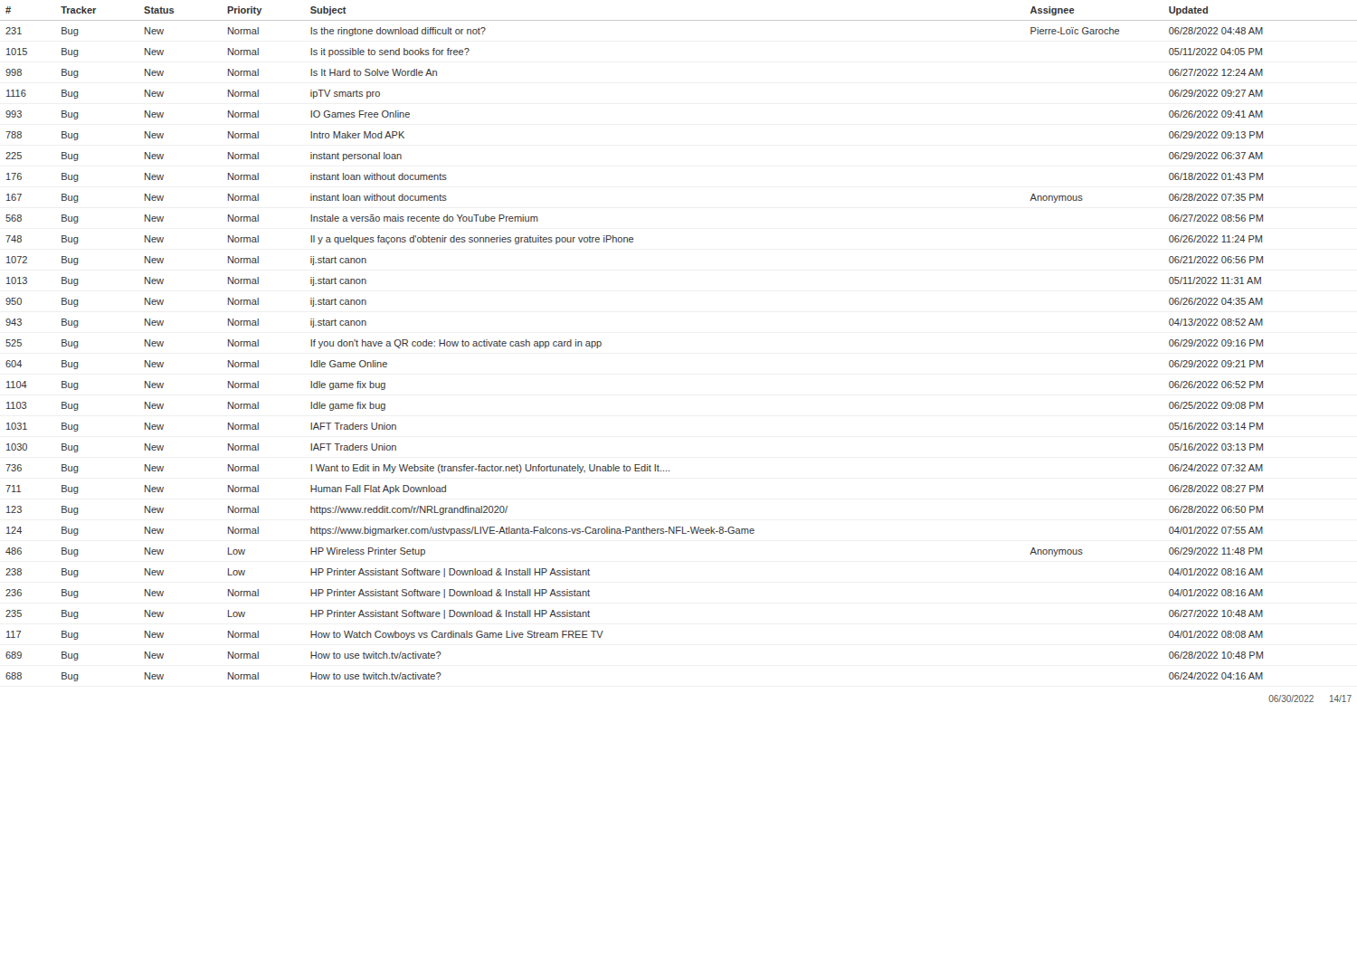| # | Tracker | Status | Priority | Subject | Assignee | Updated |
| --- | --- | --- | --- | --- | --- | --- |
| 231 | Bug | New | Normal | Is the ringtone download difficult or not? | Pierre-Loïc Garoche | 06/28/2022 04:48 AM |
| 1015 | Bug | New | Normal | Is it possible to send books for free? | | 05/11/2022 04:05 PM |
| 998 | Bug | New | Normal | Is It Hard to Solve Wordle An | | 06/27/2022 12:24 AM |
| 1116 | Bug | New | Normal | ipTV smarts pro | | 06/29/2022 09:27 AM |
| 993 | Bug | New | Normal | IO Games Free Online | | 06/26/2022 09:41 AM |
| 788 | Bug | New | Normal | Intro Maker Mod APK | | 06/29/2022 09:13 PM |
| 225 | Bug | New | Normal | instant personal loan | | 06/29/2022 06:37 AM |
| 176 | Bug | New | Normal | instant loan without documents | | 06/18/2022 01:43 PM |
| 167 | Bug | New | Normal | instant loan without documents | Anonymous | 06/28/2022 07:35 PM |
| 568 | Bug | New | Normal | Instale a versão mais recente do YouTube Premium | | 06/27/2022 08:56 PM |
| 748 | Bug | New | Normal | Il y a quelques façons d'obtenir des sonneries gratuites pour votre iPhone | | 06/26/2022 11:24 PM |
| 1072 | Bug | New | Normal | ij.start canon | | 06/21/2022 06:56 PM |
| 1013 | Bug | New | Normal | ij.start canon | | 05/11/2022 11:31 AM |
| 950 | Bug | New | Normal | ij.start canon | | 06/26/2022 04:35 AM |
| 943 | Bug | New | Normal | ij.start canon | | 04/13/2022 08:52 AM |
| 525 | Bug | New | Normal | If you don't have a QR code: How to activate cash app card in app | | 06/29/2022 09:16 PM |
| 604 | Bug | New | Normal | Idle Game Online | | 06/29/2022 09:21 PM |
| 1104 | Bug | New | Normal | Idle game fix bug | | 06/26/2022 06:52 PM |
| 1103 | Bug | New | Normal | Idle game fix bug | | 06/25/2022 09:08 PM |
| 1031 | Bug | New | Normal | IAFT Traders Union | | 05/16/2022 03:14 PM |
| 1030 | Bug | New | Normal | IAFT Traders Union | | 05/16/2022 03:13 PM |
| 736 | Bug | New | Normal | I Want to Edit in My Website (transfer-factor.net) Unfortunately, Unable to Edit It.... | | 06/24/2022 07:32 AM |
| 711 | Bug | New | Normal | Human Fall Flat Apk Download | | 06/28/2022 08:27 PM |
| 123 | Bug | New | Normal | https://www.reddit.com/r/NRLgrandfinal2020/ | | 06/28/2022 06:50 PM |
| 124 | Bug | New | Normal | https://www.bigmarker.com/ustvpass/LIVE-Atlanta-Falcons-vs-Carolina-Panthers-NFL-Week-8-Game | | 04/01/2022 07:55 AM |
| 486 | Bug | New | Low | HP Wireless Printer Setup | Anonymous | 06/29/2022 11:48 PM |
| 238 | Bug | New | Low | HP Printer Assistant Software / Download & Install HP Assistant | | 04/01/2022 08:16 AM |
| 236 | Bug | New | Normal | HP Printer Assistant Software / Download & Install HP Assistant | | 04/01/2022 08:16 AM |
| 235 | Bug | New | Low | HP Printer Assistant Software / Download & Install HP Assistant | | 06/27/2022 10:48 AM |
| 117 | Bug | New | Normal | How to Watch Cowboys vs Cardinals Game Live Stream FREE TV | | 04/01/2022 08:08 AM |
| 689 | Bug | New | Normal | How to use twitch.tv/activate? | | 06/28/2022 10:48 PM |
| 688 | Bug | New | Normal | How to use twitch.tv/activate? | | 06/24/2022 04:16 AM |
06/30/2022 14/17